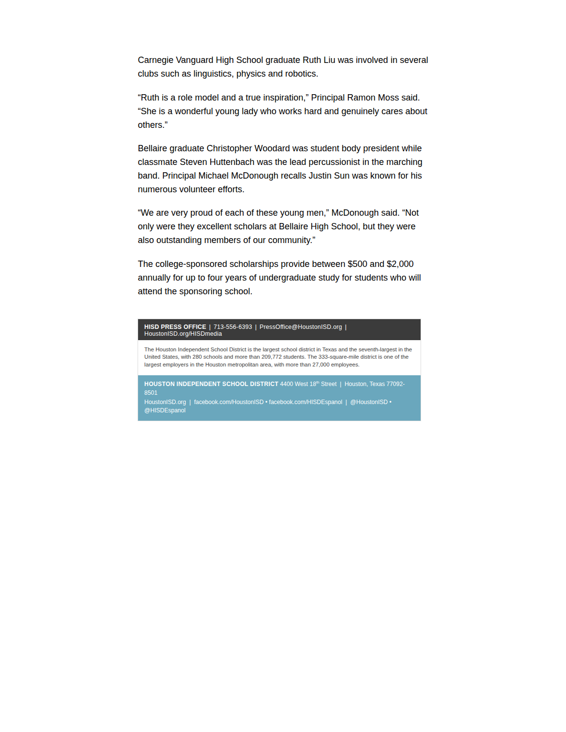Carnegie Vanguard High School graduate Ruth Liu was involved in several clubs such as linguistics, physics and robotics.
“Ruth is a role model and a true inspiration,” Principal Ramon Moss said. “She is a wonderful young lady who works hard and genuinely cares about others.”
Bellaire graduate Christopher Woodard was student body president while classmate Steven Huttenbach was the lead percussionist in the marching band. Principal Michael McDonough recalls Justin Sun was known for his numerous volunteer efforts.
“We are very proud of each of these young men,” McDonough said. “Not only were they excellent scholars at Bellaire High School, but they were also outstanding members of our community.”
The college-sponsored scholarships provide between $500 and $2,000 annually for up to four years of undergraduate study for students who will attend the sponsoring school.
HISD PRESS OFFICE | 713-556-6393 | PressOffice@HoustonISD.org | HoustonISD.org/HISDmedia
The Houston Independent School District is the largest school district in Texas and the seventh-largest in the United States, with 280 schools and more than 209,772 students. The 333-square-mile district is one of the largest employers in the Houston metropolitan area, with more than 27,000 employees.
HOUSTON INDEPENDENT SCHOOL DISTRICT 4400 West 18th Street | Houston, Texas 77092-8501 HoustonISD.org | facebook.com/HoustonISD • facebook.com/HISDEspanol | @HoustonISD • @HISDEspanol